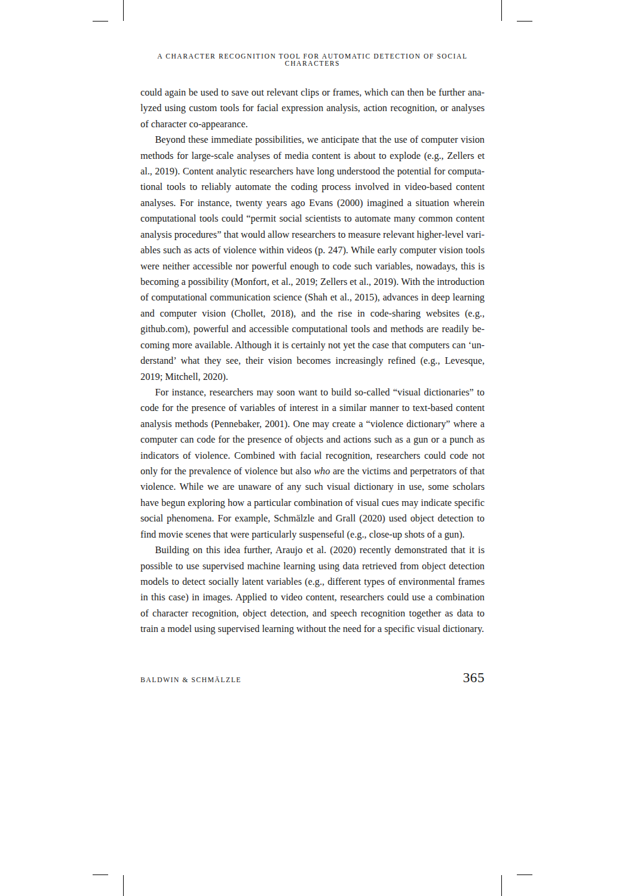A Character Recognition Tool for Automatic Detection of Social Characters
could again be used to save out relevant clips or frames, which can then be further analyzed using custom tools for facial expression analysis, action recognition, or analyses of character co-appearance.
Beyond these immediate possibilities, we anticipate that the use of computer vision methods for large-scale analyses of media content is about to explode (e.g., Zellers et al., 2019). Content analytic researchers have long understood the potential for computational tools to reliably automate the coding process involved in video-based content analyses. For instance, twenty years ago Evans (2000) imagined a situation wherein computational tools could “permit social scientists to automate many common content analysis procedures” that would allow researchers to measure relevant higher-level variables such as acts of violence within videos (p. 247). While early computer vision tools were neither accessible nor powerful enough to code such variables, nowadays, this is becoming a possibility (Monfort, et al., 2019; Zellers et al., 2019). With the introduction of computational communication science (Shah et al., 2015), advances in deep learning and computer vision (Chollet, 2018), and the rise in code-sharing websites (e.g., github.com), powerful and accessible computational tools and methods are readily becoming more available. Although it is certainly not yet the case that computers can ‘understand’ what they see, their vision becomes increasingly refined (e.g., Levesque, 2019; Mitchell, 2020).
For instance, researchers may soon want to build so-called “visual dictionaries” to code for the presence of variables of interest in a similar manner to text-based content analysis methods (Pennebaker, 2001). One may create a “violence dictionary” where a computer can code for the presence of objects and actions such as a gun or a punch as indicators of violence. Combined with facial recognition, researchers could code not only for the prevalence of violence but also who are the victims and perpetrators of that violence. While we are unaware of any such visual dictionary in use, some scholars have begun exploring how a particular combination of visual cues may indicate specific social phenomena. For example, Schmälzle and Grall (2020) used object detection to find movie scenes that were particularly suspenseful (e.g., close-up shots of a gun).
Building on this idea further, Araujo et al. (2020) recently demonstrated that it is possible to use supervised machine learning using data retrieved from object detection models to detect socially latent variables (e.g., different types of environmental frames in this case) in images. Applied to video content, researchers could use a combination of character recognition, object detection, and speech recognition together as data to train a model using supervised learning without the need for a specific visual dictionary.
Baldwin & Schmälzle 365